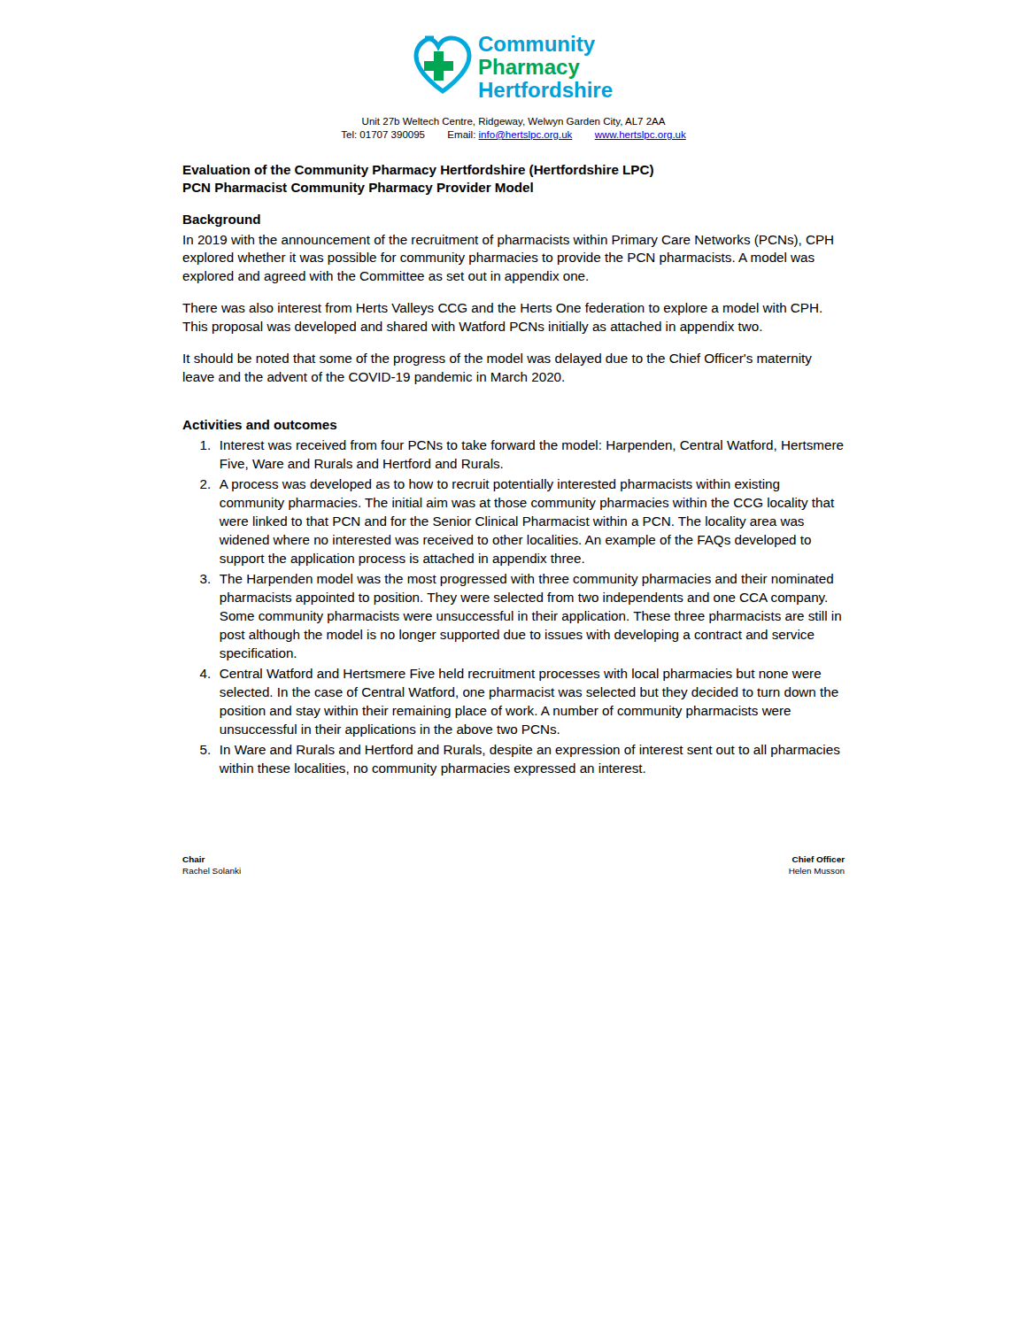Unit 27b Weltech Centre, Ridgeway, Welwyn Garden City, AL7 2AA
Tel: 01707 390095 Email: info@hertslpc.org.uk www.hertslpc.org.uk
Evaluation of the Community Pharmacy Hertfordshire (Hertfordshire LPC)
PCN Pharmacist Community Pharmacy Provider Model
Background
In 2019 with the announcement of the recruitment of pharmacists within Primary Care Networks (PCNs), CPH explored whether it was possible for community pharmacies to provide the PCN pharmacists. A model was explored and agreed with the Committee as set out in appendix one.
There was also interest from Herts Valleys CCG and the Herts One federation to explore a model with CPH. This proposal was developed and shared with Watford PCNs initially as attached in appendix two.
It should be noted that some of the progress of the model was delayed due to the Chief Officer's maternity leave and the advent of the COVID-19 pandemic in March 2020.
Activities and outcomes
Interest was received from four PCNs to take forward the model: Harpenden, Central Watford, Hertsmere Five, Ware and Rurals and Hertford and Rurals.
A process was developed as to how to recruit potentially interested pharmacists within existing community pharmacies. The initial aim was at those community pharmacies within the CCG locality that were linked to that PCN and for the Senior Clinical Pharmacist within a PCN. The locality area was widened where no interested was received to other localities. An example of the FAQs developed to support the application process is attached in appendix three.
The Harpenden model was the most progressed with three community pharmacies and their nominated pharmacists appointed to position. They were selected from two independents and one CCA company. Some community pharmacists were unsuccessful in their application. These three pharmacists are still in post although the model is no longer supported due to issues with developing a contract and service specification.
Central Watford and Hertsmere Five held recruitment processes with local pharmacies but none were selected. In the case of Central Watford, one pharmacist was selected but they decided to turn down the position and stay within their remaining place of work. A number of community pharmacists were unsuccessful in their applications in the above two PCNs.
In Ware and Rurals and Hertford and Rurals, despite an expression of interest sent out to all pharmacies within these localities, no community pharmacies expressed an interest.
Chair
Rachel Solanki
Chief Officer
Helen Musson